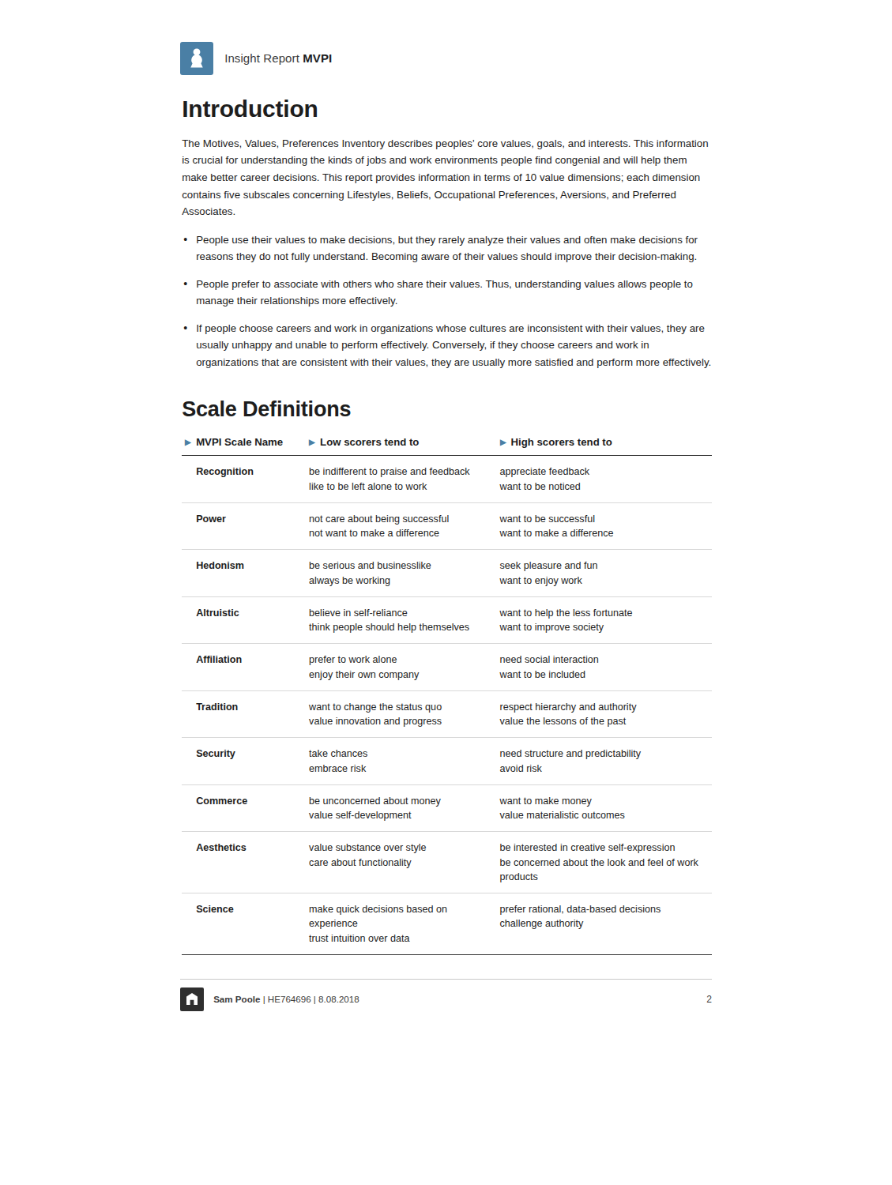Insight Report MVPI
Introduction
The Motives, Values, Preferences Inventory describes peoples' core values, goals, and interests. This information is crucial for understanding the kinds of jobs and work environments people find congenial and will help them make better career decisions. This report provides information in terms of 10 value dimensions; each dimension contains five subscales concerning Lifestyles, Beliefs, Occupational Preferences, Aversions, and Preferred Associates.
People use their values to make decisions, but they rarely analyze their values and often make decisions for reasons they do not fully understand. Becoming aware of their values should improve their decision-making.
People prefer to associate with others who share their values. Thus, understanding values allows people to manage their relationships more effectively.
If people choose careers and work in organizations whose cultures are inconsistent with their values, they are usually unhappy and unable to perform effectively. Conversely, if they choose careers and work in organizations that are consistent with their values, they are usually more satisfied and perform more effectively.
Scale Definitions
| ▶ MVPI Scale Name | ▶ Low scorers tend to | ▶ High scorers tend to |
| --- | --- | --- |
| Recognition | be indifferent to praise and feedback like to be left alone to work | appreciate feedback want to be noticed |
| Power | not care about being successful not want to make a difference | want to be successful want to make a difference |
| Hedonism | be serious and businesslike always be working | seek pleasure and fun want to enjoy work |
| Altruistic | believe in self-reliance think people should help themselves | want to help the less fortunate want to improve society |
| Affiliation | prefer to work alone enjoy their own company | need social interaction want to be included |
| Tradition | want to change the status quo value innovation and progress | respect hierarchy and authority value the lessons of the past |
| Security | take chances embrace risk | need structure and predictability avoid risk |
| Commerce | be unconcerned about money value self-development | want to make money value materialistic outcomes |
| Aesthetics | value substance over style care about functionality | be interested in creative self-expression be concerned about the look and feel of work products |
| Science | make quick decisions based on experience trust intuition over data | prefer rational, data-based decisions challenge authority |
Sam Poole | HE764696 | 8.08.2018
2